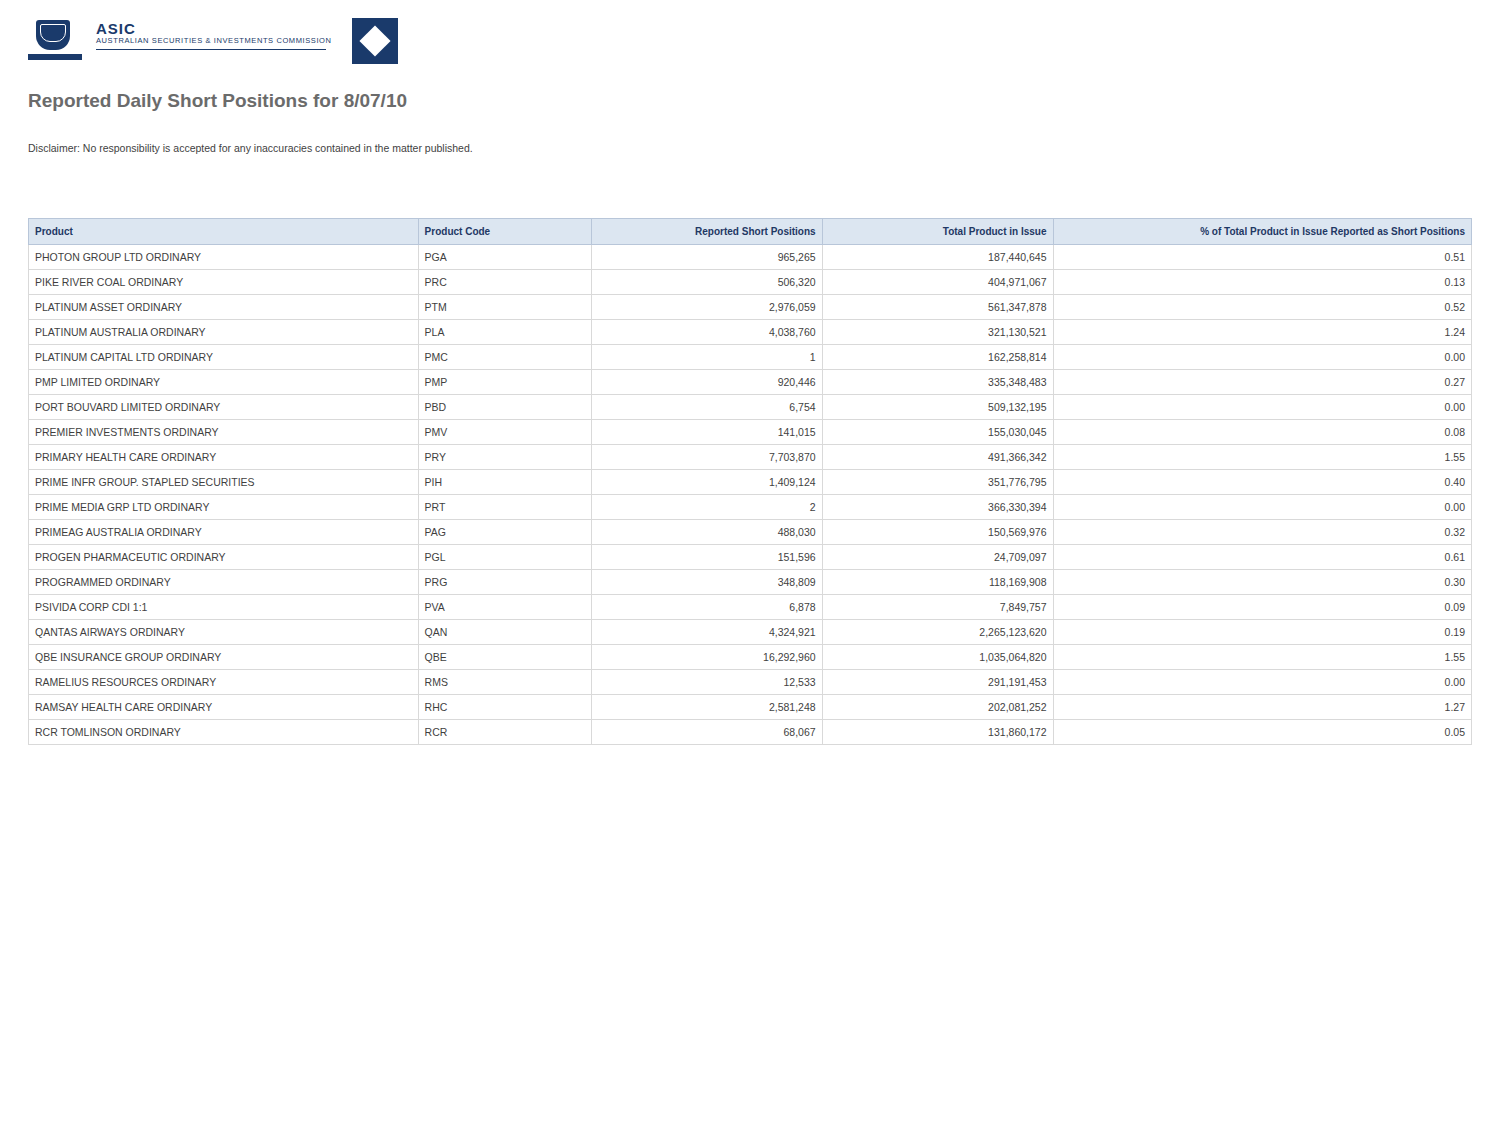ASIC
Australian Securities & Investments Commission
Reported Daily Short Positions for 8/07/10
Disclaimer: No responsibility is accepted for any inaccuracies contained in the matter published.
| Product | Product Code | Reported Short Positions | Total Product in Issue | % of Total Product in Issue Reported as Short Positions |
| --- | --- | --- | --- | --- |
| PHOTON GROUP LTD ORDINARY | PGA | 965,265 | 187,440,645 | 0.51 |
| PIKE RIVER COAL ORDINARY | PRC | 506,320 | 404,971,067 | 0.13 |
| PLATINUM ASSET ORDINARY | PTM | 2,976,059 | 561,347,878 | 0.52 |
| PLATINUM AUSTRALIA ORDINARY | PLA | 4,038,760 | 321,130,521 | 1.24 |
| PLATINUM CAPITAL LTD ORDINARY | PMC | 1 | 162,258,814 | 0.00 |
| PMP LIMITED ORDINARY | PMP | 920,446 | 335,348,483 | 0.27 |
| PORT BOUVARD LIMITED ORDINARY | PBD | 6,754 | 509,132,195 | 0.00 |
| PREMIER INVESTMENTS ORDINARY | PMV | 141,015 | 155,030,045 | 0.08 |
| PRIMARY HEALTH CARE ORDINARY | PRY | 7,703,870 | 491,366,342 | 1.55 |
| PRIME INFR GROUP. STAPLED SECURITIES | PIH | 1,409,124 | 351,776,795 | 0.40 |
| PRIME MEDIA GRP LTD ORDINARY | PRT | 2 | 366,330,394 | 0.00 |
| PRIMEAG AUSTRALIA ORDINARY | PAG | 488,030 | 150,569,976 | 0.32 |
| PROGEN PHARMACEUTIC ORDINARY | PGL | 151,596 | 24,709,097 | 0.61 |
| PROGRAMMED ORDINARY | PRG | 348,809 | 118,169,908 | 0.30 |
| PSIVIDA CORP CDI 1:1 | PVA | 6,878 | 7,849,757 | 0.09 |
| QANTAS AIRWAYS ORDINARY | QAN | 4,324,921 | 2,265,123,620 | 0.19 |
| QBE INSURANCE GROUP ORDINARY | QBE | 16,292,960 | 1,035,064,820 | 1.55 |
| RAMELIUS RESOURCES ORDINARY | RMS | 12,533 | 291,191,453 | 0.00 |
| RAMSAY HEALTH CARE ORDINARY | RHC | 2,581,248 | 202,081,252 | 1.27 |
| RCR TOMLINSON ORDINARY | RCR | 68,067 | 131,860,172 | 0.05 |
14/07/2010 9:00:16 AM
18